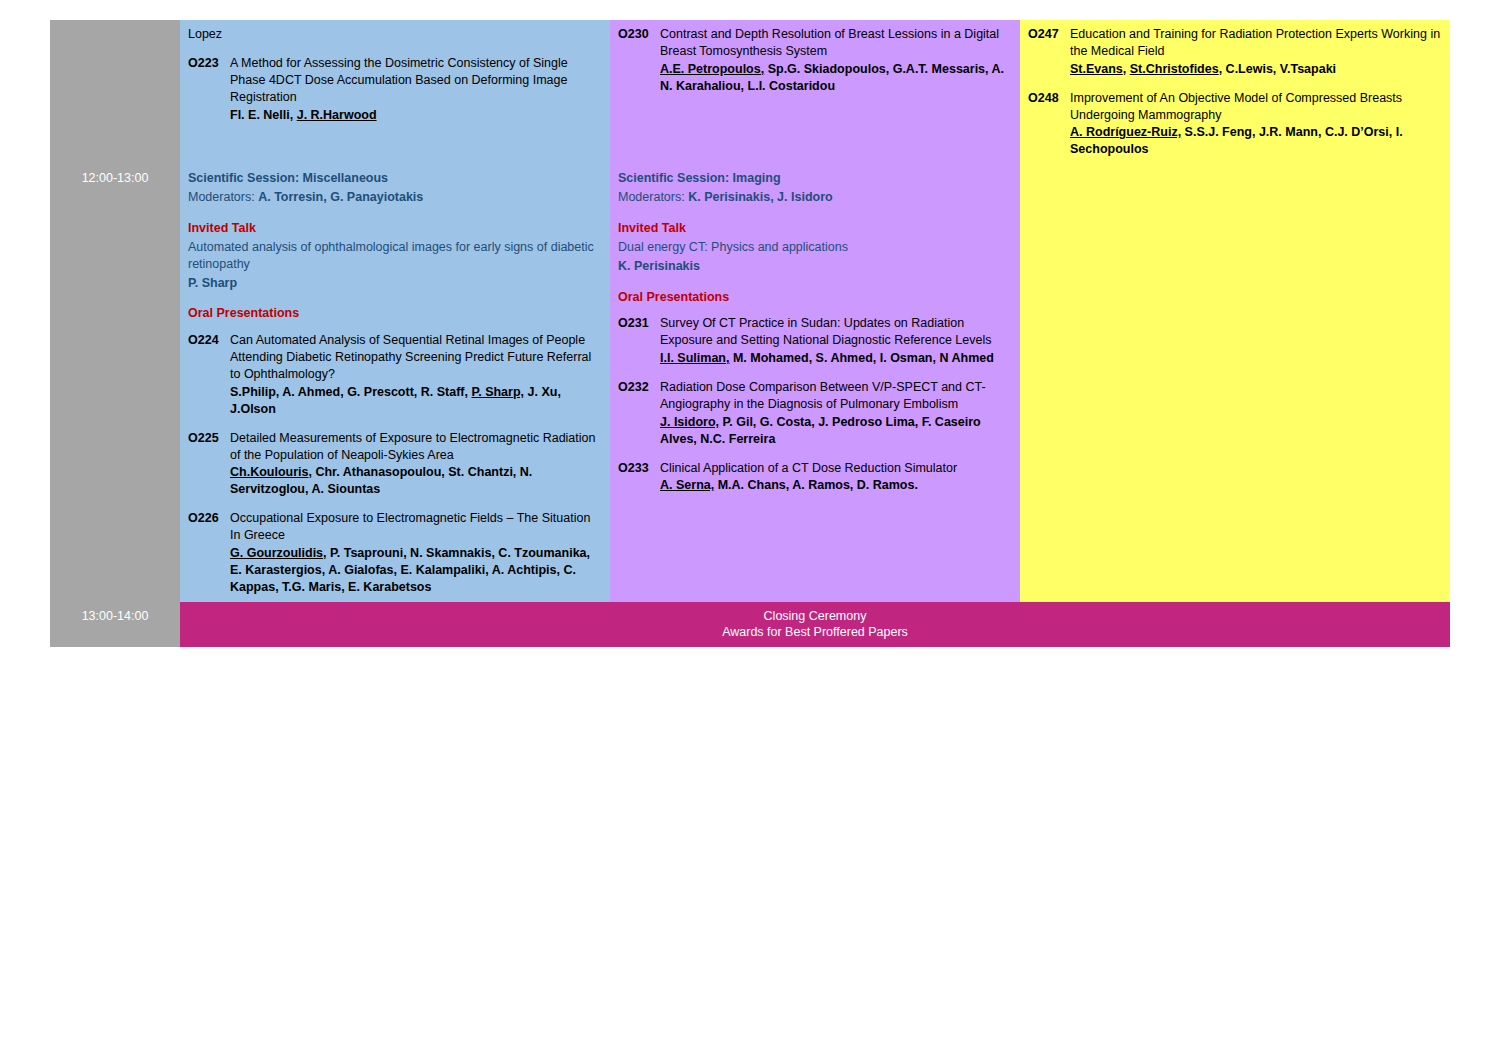| | Lopez O223 A Method for Assessing the Dosimetric Consistency of Single Phase 4DCT Dose Accumulation Based on Deforming Image Registration Fl. E. Nelli, J. R.Harwood | O230 Contrast and Depth Resolution of Breast Lessions in a Digital Breast Tomosynthesis System A.E. Petropoulos, Sp.G. Skiadopoulos, G.A.T. Messaris, A. N. Karahaliou, L.I. Costaridou | O247 Education and Training for Radiation Protection Experts Working in the Medical Field St.Evans , St.Christofides , C.Lewis, V.Tsapaki O248 Improvement of An Objective Model of Compressed Breasts Undergoing Mammography A. Rodríguez-Ruiz, S.S.J. Feng, J.R. Mann, C.J. D’Orsi, I. Sechopoulos |
| 12:00-13:00 | Scientific Session: Miscellaneous Moderators: A. Torresin, G. Panayiotakis Invited Talk Automated analysis of ophthalmological images for early signs of diabetic retinopathy P. Sharp Oral Presentations O224 Can Automated Analysis of Sequential Retinal Images of People Attending Diabetic Retinopathy Screening Predict Future Referral to Ophthalmology? S.Philip, A. Ahmed, G. Prescott, R. Staff, P. Sharp, J. Xu, J.Olson O225 Detailed Measurements of Exposure to Electromagnetic Radiation of the Population of Neapoli-Sykies Area Ch.Koulouris , Chr. Athanasopoulou, St. Chantzi, N. Servitzoglou, A. Siountas O226 Occupational Exposure to Electromagnetic Fields – The Situation In Greece G. Gourzoulidis , P. Tsaprouni, N. Skamnakis, C. Tzoumanika, E. Karastergios, A. Gialofas, E. Kalampaliki, A. Achtipis, C. Kappas, T.G. Maris, E. Karabetsos | Scientific Session: Imaging Moderators: K. Perisinakis, J. Isidoro Invited Talk Dual energy CT: Physics and applications K. Perisinakis Oral Presentations O231 Survey Of CT Practice in Sudan: Updates on Radiation Exposure and Setting National Diagnostic Reference Levels I.I. Suliman, M. Mohamed, S. Ahmed, I. Osman, N Ahmed O232 Radiation Dose Comparison Between V/P-SPECT and CT-Angiography in the Diagnosis of Pulmonary Embolism J. Isidoro, P. Gil, G. Costa, J. Pedroso Lima, F. Caseiro Alves, N.C. Ferreira O233 Clinical Application of a CT Dose Reduction Simulator A. Serna, M.A. Chans, A. Ramos, D. Ramos. | |
| 13:00-14:00 | Closing Ceremony Awards for Best Proffered Papers |